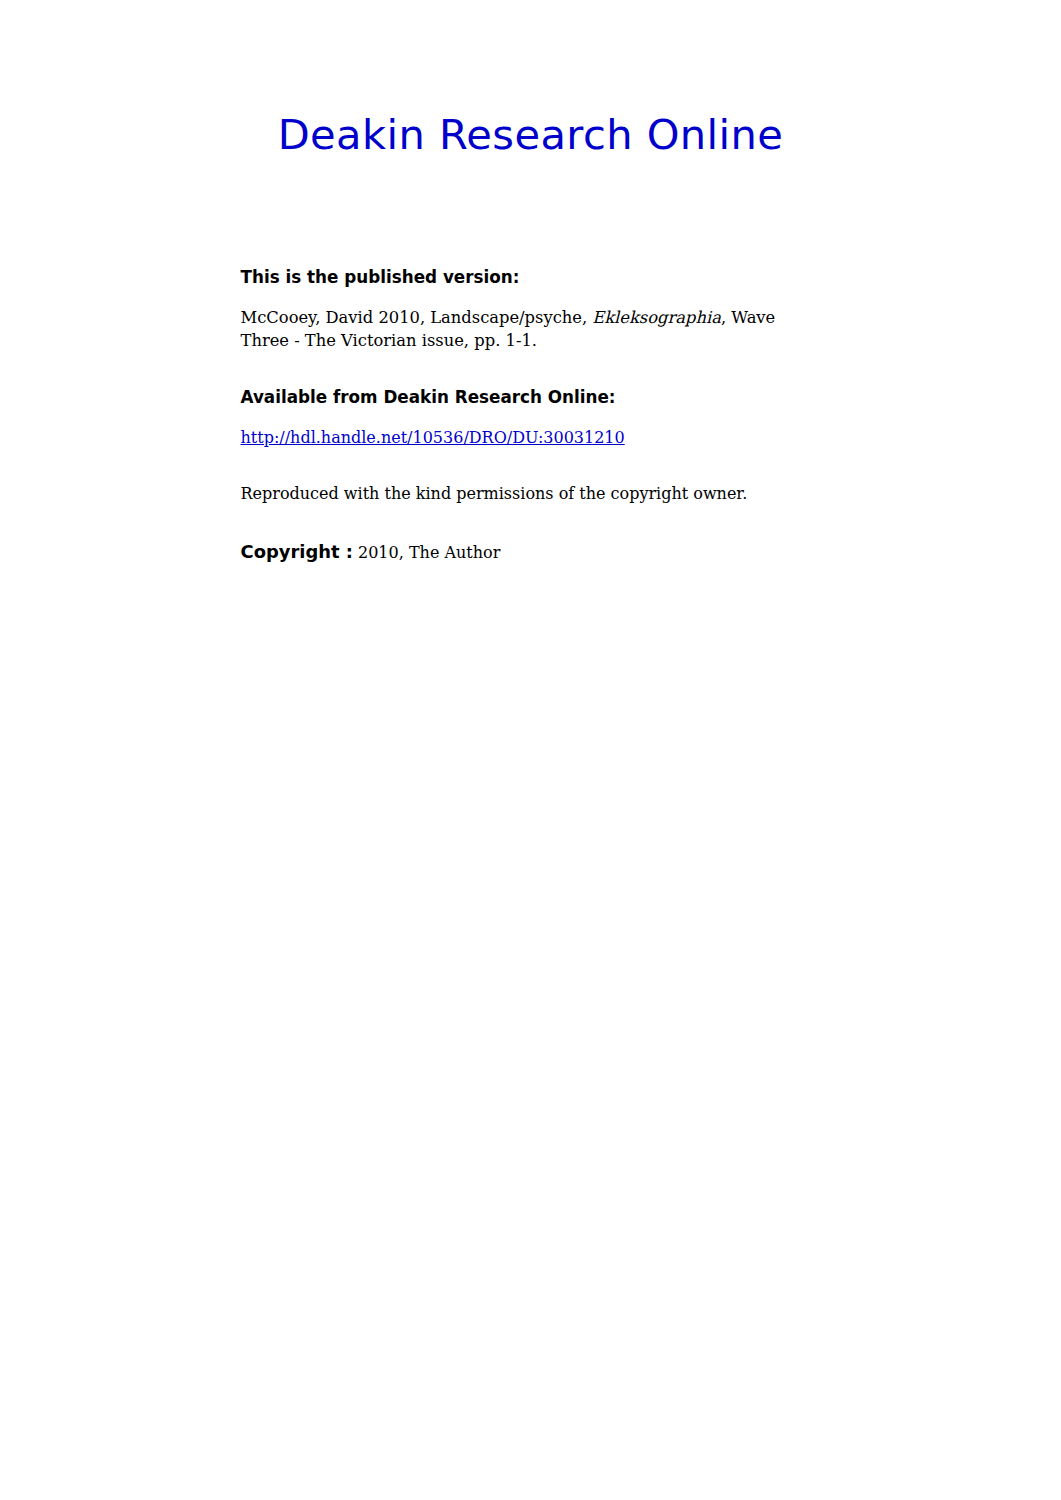Deakin Research Online
This is the published version:
McCooey, David 2010, Landscape/psyche, Ekleksographia, Wave Three - The Victorian issue, pp. 1-1.
Available from Deakin Research Online:
http://hdl.handle.net/10536/DRO/DU:30031210
Reproduced with the kind permissions of the copyright owner.
Copyright : 2010, The Author